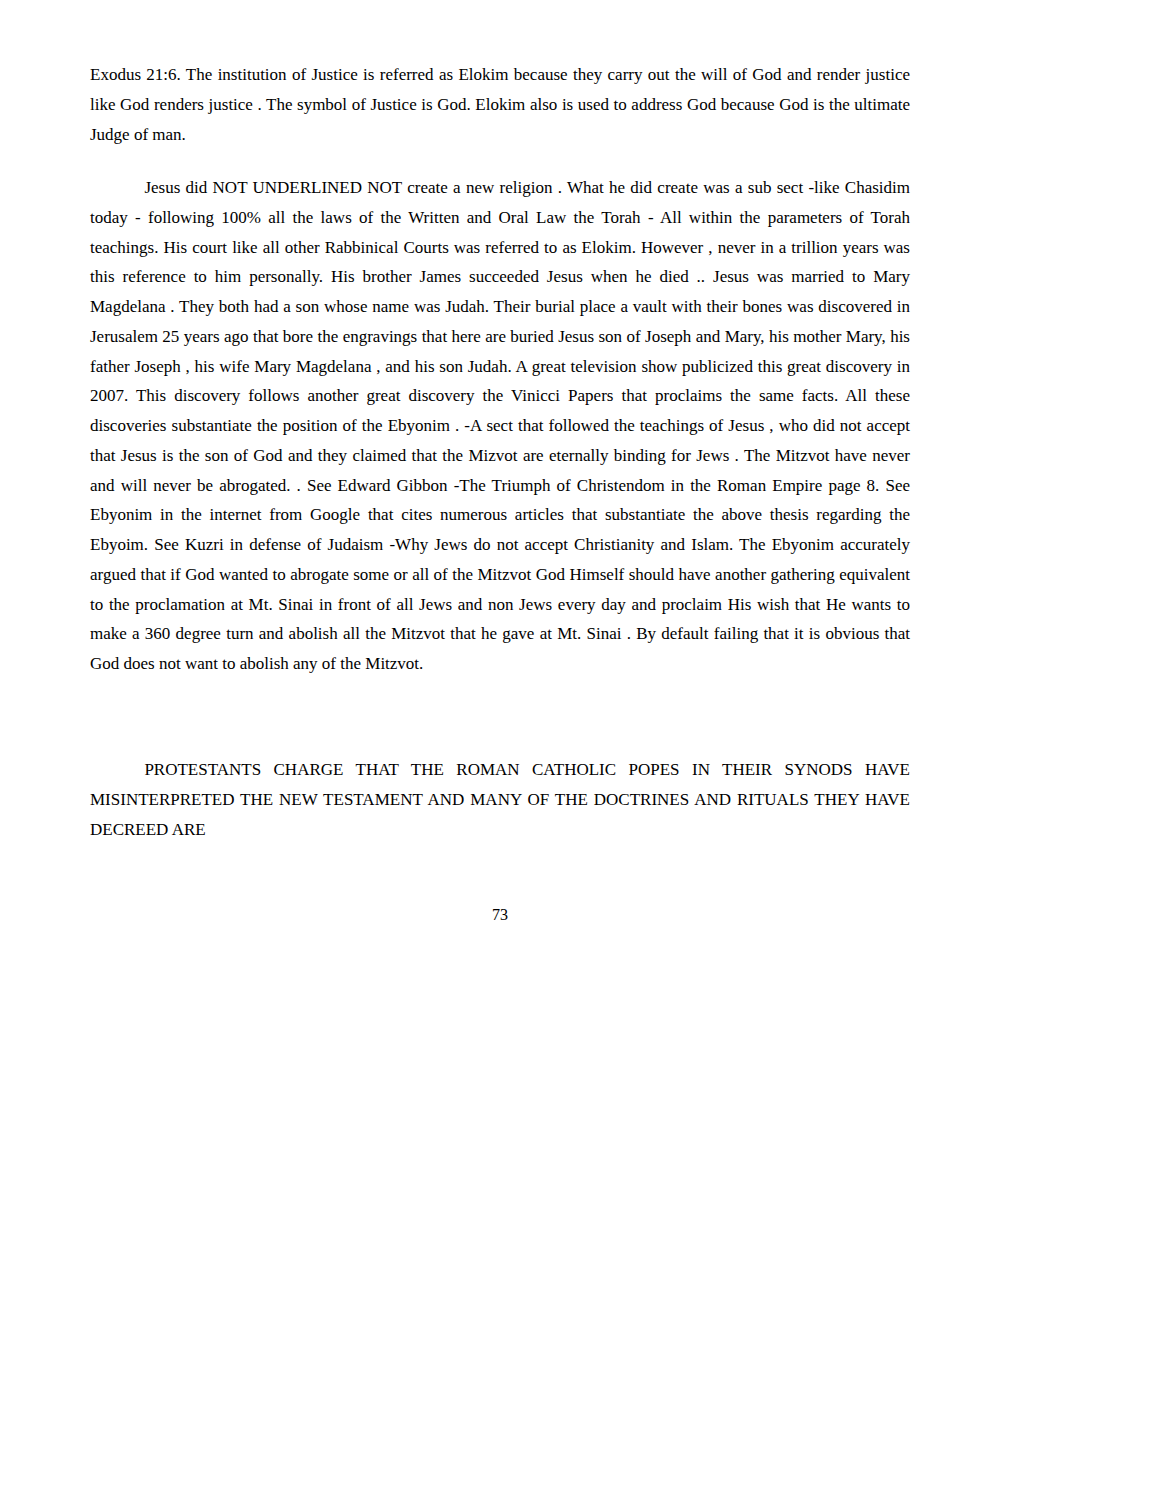Exodus 21:6. The institution of Justice is referred as Elokim because they carry out the will of God and render justice like God renders justice . The symbol of Justice is God. Elokim also is used to address God because God is the ultimate Judge of man.
Jesus did NOT UNDERLINED NOT create a new religion . What he did create was a sub sect -like Chasidim today - following 100% all the laws of the Written and Oral Law the Torah - All within the parameters of Torah teachings. His court like all other Rabbinical Courts was referred to as Elokim. However , never in a trillion years was this reference to him personally. His brother James succeeded Jesus when he died .. Jesus was married to Mary Magdelana . They both had a son whose name was Judah. Their burial place a vault with their bones was discovered in Jerusalem 25 years ago that bore the engravings that here are buried Jesus son of Joseph and Mary, his mother Mary, his father Joseph , his wife Mary Magdelana , and his son Judah. A great television show publicized this great discovery in 2007. This discovery follows another great discovery the Vinicci Papers that proclaims the same facts. All these discoveries substantiate the position of the Ebyonim . -A sect that followed the teachings of Jesus , who did not accept that Jesus is the son of God and they claimed that the Mizvot are eternally binding for Jews . The Mitzvot have never and will never be abrogated. . See Edward Gibbon -The Triumph of Christendom in the Roman Empire page 8. See Ebyonim in the internet from Google that cites numerous articles that substantiate the above thesis regarding the Ebyoim. See Kuzri in defense of Judaism -Why Jews do not accept Christianity and Islam. The Ebyonim accurately argued that if God wanted to abrogate some or all of the Mitzvot God Himself should have another gathering equivalent to the proclamation at Mt. Sinai in front of all Jews and non Jews every day and proclaim His wish that He wants to make a 360 degree turn and abolish all the Mitzvot that he gave at Mt. Sinai . By default failing that it is obvious that God does not want to abolish any of the Mitzvot.
PROTESTANTS CHARGE THAT THE ROMAN CATHOLIC POPES IN THEIR SYNODS HAVE MISINTERPRETED THE NEW TESTAMENT AND MANY OF THE DOCTRINES AND RITUALS THEY HAVE DECREED ARE
73